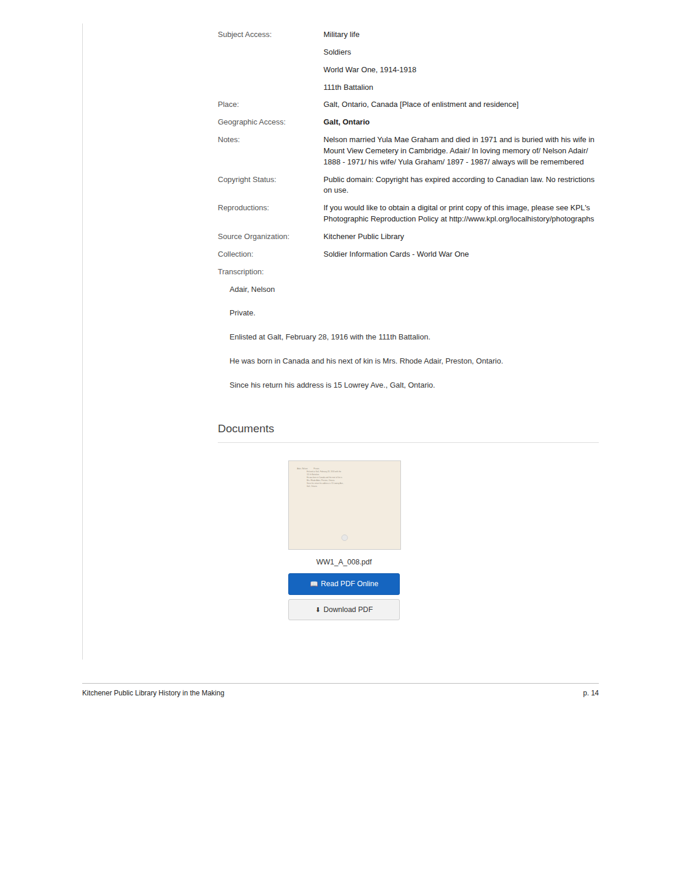| Subject Access: | Military life Soldiers World War One, 1914-1918 111th Battalion |
| Place: | Galt, Ontario, Canada [Place of enlistment and residence] |
| Geographic Access: | Galt, Ontario |
| Notes: | Nelson married Yula Mae Graham and died in 1971 and is buried with his wife in Mount View Cemetery in Cambridge. Adair/ In loving memory of/ Nelson Adair/ 1888 - 1971/ his wife/ Yula Graham/ 1897 - 1987/ always will be remembered |
| Copyright Status: | Public domain: Copyright has expired according to Canadian law. No restrictions on use. |
| Reproductions: | If you would like to obtain a digital or print copy of this image, please see KPL's Photographic Reproduction Policy at http://www.kpl.org/localhistory/photographs |
| Source Organization: | Kitchener Public Library |
| Collection: | Soldier Information Cards - World War One |
| Transcription: | |
Adair, Nelson
Private.
Enlisted at Galt, February 28, 1916 with the 111th Battalion.
He was born in Canada and his next of kin is Mrs. Rhode Adair, Preston, Ontario.
Since his return his address is 15 Lowrey Ave., Galt, Ontario.
Documents
Adair, Nelson Private. Enlisted at Galt, February 28, 1916 with the 111 th Battalion. He was born in Canada and the next of kin is Mrs. Rhode Adair, Preston, Ontario. Since his return his address is 15 Lowrey Ave., Galt, Ontario.
WW1_A_008.pdf
📖Read PDF Online ⬇Download PDF
Kitchener Public Library History in the Making
p. 14